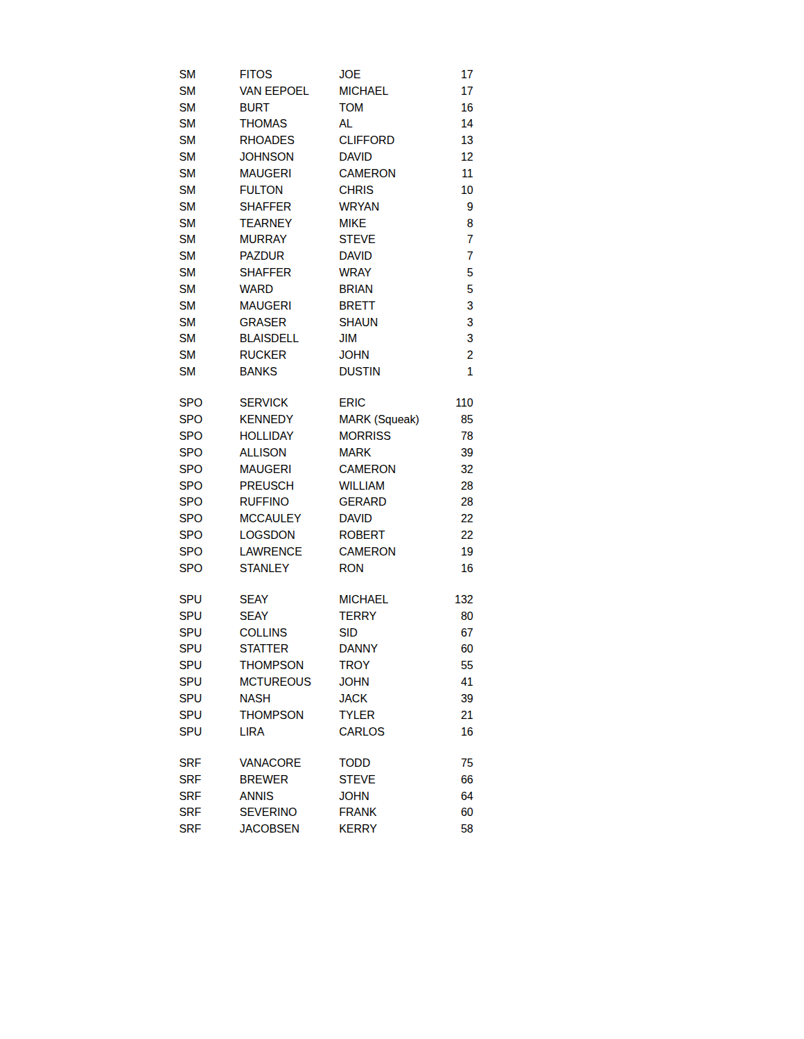| SM | FITOS | JOE | 17 |
| SM | VAN EEPOEL | MICHAEL | 17 |
| SM | BURT | TOM | 16 |
| SM | THOMAS | AL | 14 |
| SM | RHOADES | CLIFFORD | 13 |
| SM | JOHNSON | DAVID | 12 |
| SM | MAUGERI | CAMERON | 11 |
| SM | FULTON | CHRIS | 10 |
| SM | SHAFFER | WRYAN | 9 |
| SM | TEARNEY | MIKE | 8 |
| SM | MURRAY | STEVE | 7 |
| SM | PAZDUR | DAVID | 7 |
| SM | SHAFFER | WRAY | 5 |
| SM | WARD | BRIAN | 5 |
| SM | MAUGERI | BRETT | 3 |
| SM | GRASER | SHAUN | 3 |
| SM | BLAISDELL | JIM | 3 |
| SM | RUCKER | JOHN | 2 |
| SM | BANKS | DUSTIN | 1 |
| SPO | SERVICK | ERIC | 110 |
| SPO | KENNEDY | MARK (Squeak) | 85 |
| SPO | HOLLIDAY | MORRISS | 78 |
| SPO | ALLISON | MARK | 39 |
| SPO | MAUGERI | CAMERON | 32 |
| SPO | PREUSCH | WILLIAM | 28 |
| SPO | RUFFINO | GERARD | 28 |
| SPO | MCCAULEY | DAVID | 22 |
| SPO | LOGSDON | ROBERT | 22 |
| SPO | LAWRENCE | CAMERON | 19 |
| SPO | STANLEY | RON | 16 |
| SPU | SEAY | MICHAEL | 132 |
| SPU | SEAY | TERRY | 80 |
| SPU | COLLINS | SID | 67 |
| SPU | STATTER | DANNY | 60 |
| SPU | THOMPSON | TROY | 55 |
| SPU | MCTUREOUS | JOHN | 41 |
| SPU | NASH | JACK | 39 |
| SPU | THOMPSON | TYLER | 21 |
| SPU | LIRA | CARLOS | 16 |
| SRF | VANACORE | TODD | 75 |
| SRF | BREWER | STEVE | 66 |
| SRF | ANNIS | JOHN | 64 |
| SRF | SEVERINO | FRANK | 60 |
| SRF | JACOBSEN | KERRY | 58 |